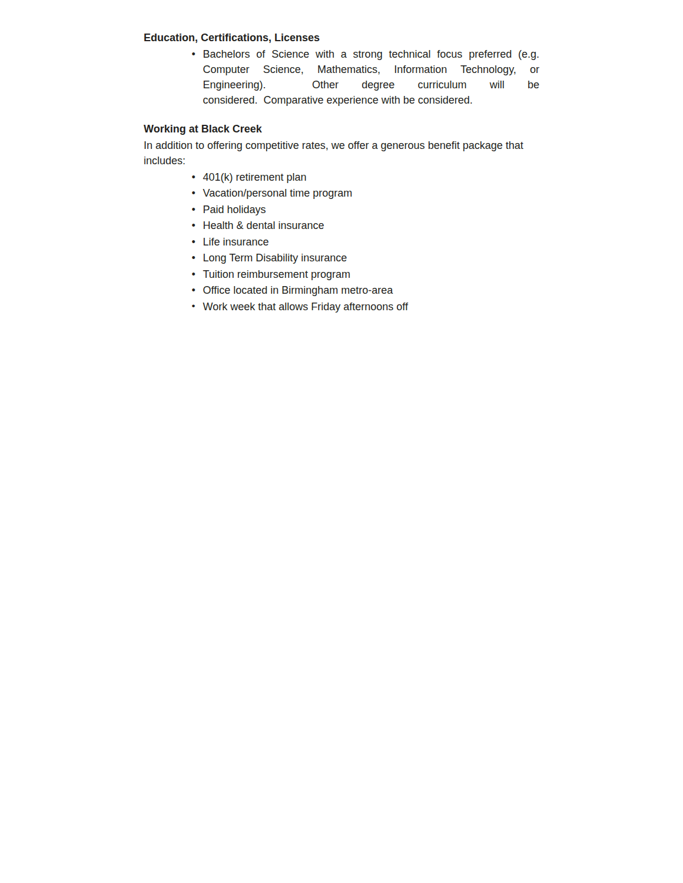Education, Certifications, Licenses
Bachelors of Science with a strong technical focus preferred (e.g. Computer Science, Mathematics, Information Technology, or Engineering). Other degree curriculum will be considered. Comparative experience with be considered.
Working at Black Creek
In addition to offering competitive rates, we offer a generous benefit package that includes:
401(k) retirement plan
Vacation/personal time program
Paid holidays
Health & dental insurance
Life insurance
Long Term Disability insurance
Tuition reimbursement program
Office located in Birmingham metro-area
Work week that allows Friday afternoons off